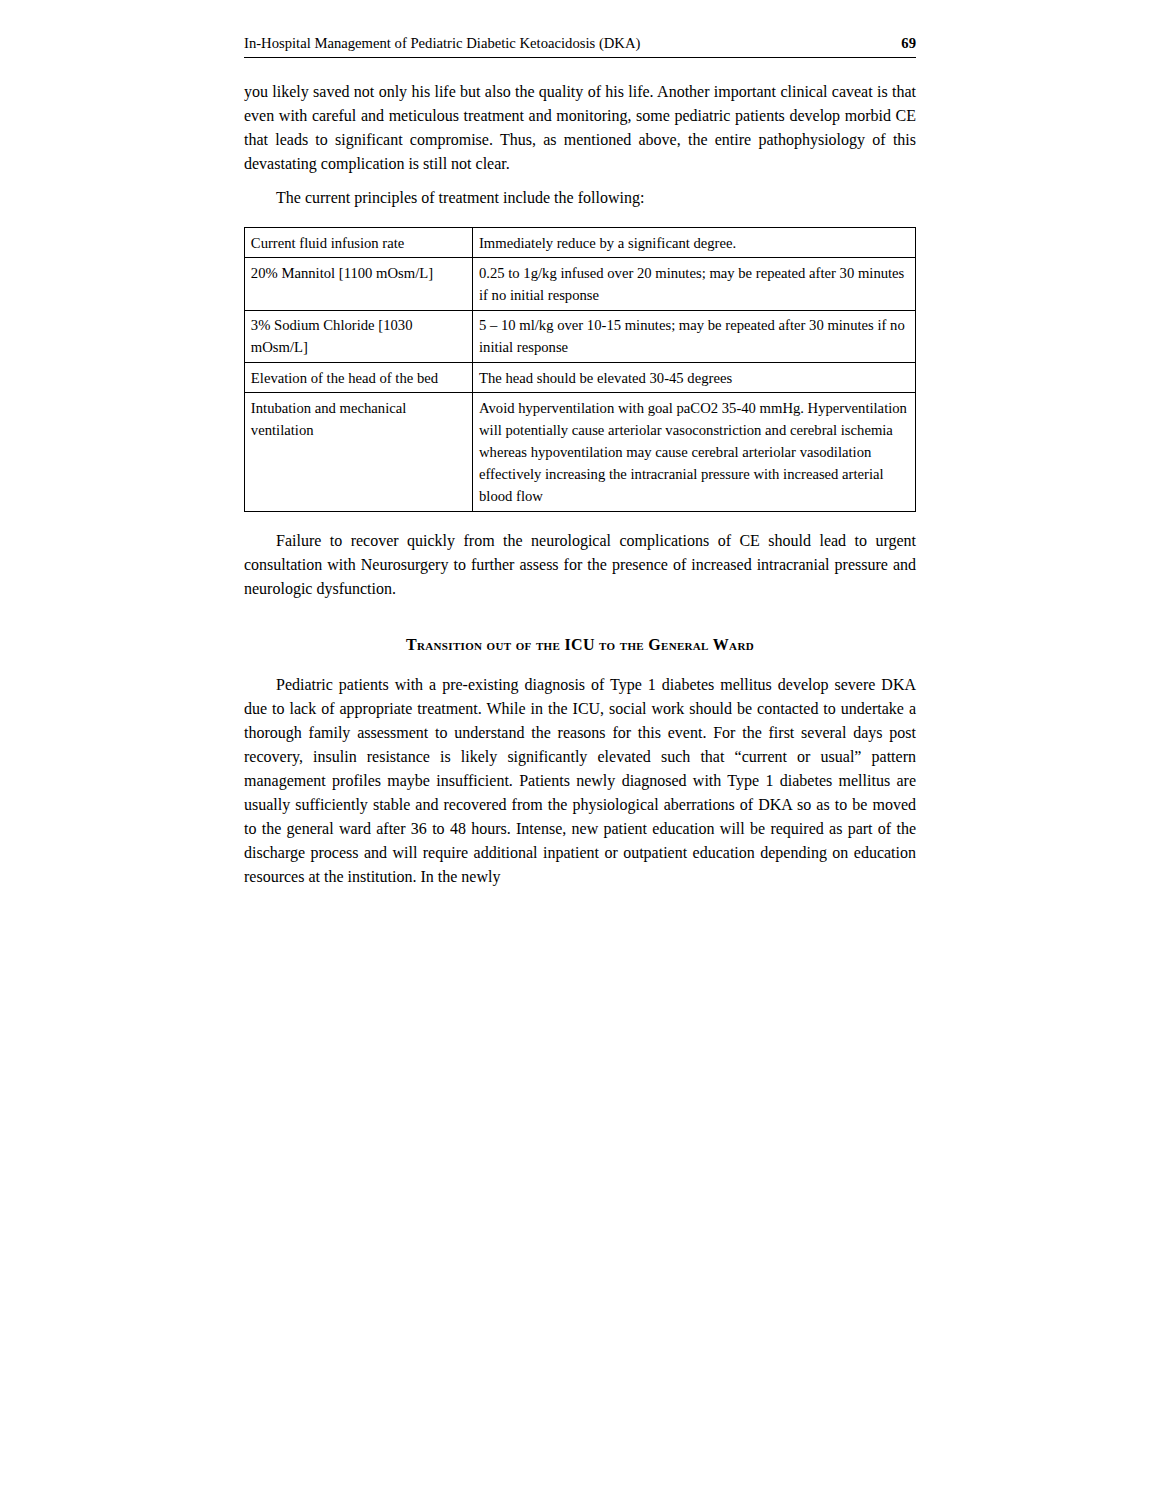In-Hospital Management of Pediatric Diabetic Ketoacidosis (DKA) 69
you likely saved not only his life but also the quality of his life. Another important clinical caveat is that even with careful and meticulous treatment and monitoring, some pediatric patients develop morbid CE that leads to significant compromise. Thus, as mentioned above, the entire pathophysiology of this devastating complication is still not clear.
The current principles of treatment include the following:
| Current fluid infusion rate | Immediately reduce by a significant degree. |
| 20% Mannitol [1100 mOsm/L] | 0.25 to 1g/kg infused over 20 minutes; may be repeated after 30 minutes if no initial response |
| 3% Sodium Chloride [1030 mOsm/L] | 5 – 10 ml/kg over 10-15 minutes; may be repeated after 30 minutes if no initial response |
| Elevation of the head of the bed | The head should be elevated 30-45 degrees |
| Intubation and mechanical ventilation | Avoid hyperventilation with goal paCO2 35-40 mmHg. Hyperventilation will potentially cause arteriolar vasoconstriction and cerebral ischemia whereas hypoventilation may cause cerebral arteriolar vasodilation effectively increasing the intracranial pressure with increased arterial blood flow |
Failure to recover quickly from the neurological complications of CE should lead to urgent consultation with Neurosurgery to further assess for the presence of increased intracranial pressure and neurologic dysfunction.
Transition out of the ICU to the General Ward
Pediatric patients with a pre-existing diagnosis of Type 1 diabetes mellitus develop severe DKA due to lack of appropriate treatment. While in the ICU, social work should be contacted to undertake a thorough family assessment to understand the reasons for this event. For the first several days post recovery, insulin resistance is likely significantly elevated such that “current or usual” pattern management profiles maybe insufficient. Patients newly diagnosed with Type 1 diabetes mellitus are usually sufficiently stable and recovered from the physiological aberrations of DKA so as to be moved to the general ward after 36 to 48 hours. Intense, new patient education will be required as part of the discharge process and will require additional inpatient or outpatient education depending on education resources at the institution. In the newly